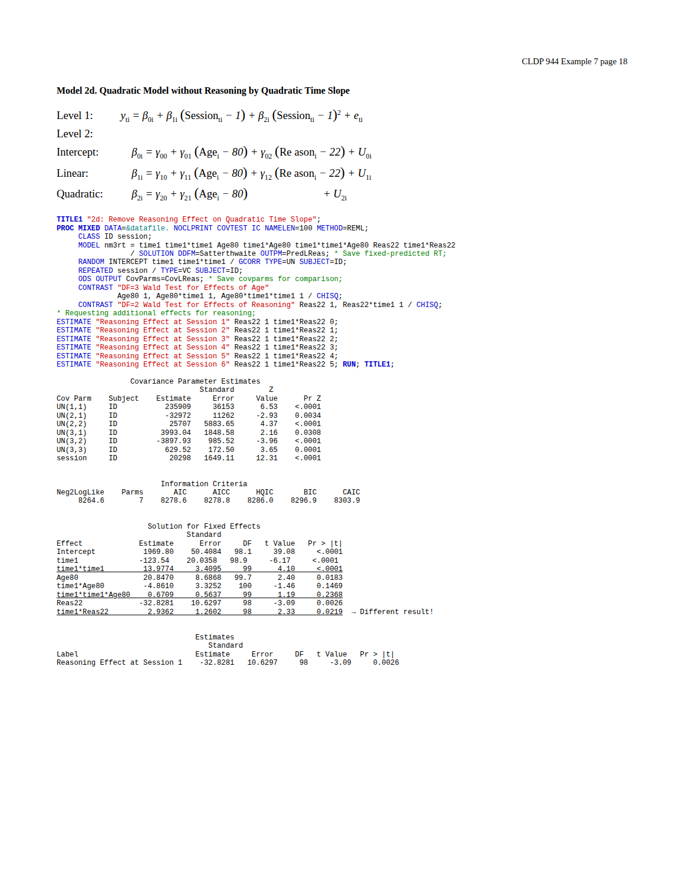CLDP 944 Example 7 page 18
Model 2d. Quadratic Model without Reasoning by Quadratic Time Slope
Level 1: yti = β0i + β1i (Sessionti − 1) + β2i (Sessionti − 1)2 + eti
Level 2:
Intercept: β0i = γ00 + γ01 (Agei − 80) + γ02 (Re asoni − 22) + U0i
Linear: β1i = γ10 + γ11 (Agei − 80) + γ12 (Re asoni − 22) + U1i
Quadratic: β2i = γ20 + γ21 (Agei − 80) + U2i
TITLE1 "2d: Remove Reasoning Effect on Quadratic Time Slope";
PROC MIXED DATA=&datafile. NOCLPRINT COVTEST IC NAMELEN=100 METHOD=REML;
     CLASS ID session;
     MODEL nm3rt = time1 time1*time1 Age80 time1*Age80 time1*time1*Age80 Reas22 time1*Reas22
                 / SOLUTION DDFM=Satterthwaite OUTPM=PredLReas; * Save fixed-predicted RT;
     RANDOM INTERCEPT time1 time1*time1 / GCORR TYPE=UN SUBJECT=ID;
     REPEATED session / TYPE=VC SUBJECT=ID;
     ODS OUTPUT CovParms=CovLReas; * Save covparms for comparison;
     CONTRAST "DF=3 Wald Test for Effects of Age"
              Age80 1, Age80*time1 1, Age80*time1*time1 1 / CHISQ;
     CONTRAST "DF=2 Wald Test for Effects of Reasoning" Reas22 1, Reas22*time1 1 / CHISQ;
* Requesting additional effects for reasoning;
ESTIMATE "Reasoning Effect at Session 1" Reas22 1 time1*Reas22 0;
ESTIMATE "Reasoning Effect at Session 2" Reas22 1 time1*Reas22 1;
ESTIMATE "Reasoning Effect at Session 3" Reas22 1 time1*Reas22 2;
ESTIMATE "Reasoning Effect at Session 4" Reas22 1 time1*Reas22 3;
ESTIMATE "Reasoning Effect at Session 5" Reas22 1 time1*Reas22 4;
ESTIMATE "Reasoning Effect at Session 6" Reas22 1 time1*Reas22 5; RUN; TITLE1;
                 Covariance Parameter Estimates
                                 Standard        Z
Cov Parm    Subject    Estimate     Error     Value      Pr Z
UN(1,1)     ID           235909     36153      6.53    <.0001
UN(2,1)     ID           -32972     11262     -2.93    0.0034
UN(2,2)     ID            25707   5883.65      4.37    <.0001
UN(3,1)     ID          3993.04   1848.58      2.16    0.0308
UN(3,2)     ID         -3897.93    985.52     -3.96    <.0001
UN(3,3)     ID           629.52    172.50      3.65    0.0001
session     ID            20298   1649.11     12.31    <.0001


                        Information Criteria
Neg2LogLike    Parms       AIC      AICC      HQIC       BIC      CAIC
     8264.6        7    8278.6    8278.8    8286.0    8296.9    8303.9


                     Solution for Fixed Effects
                              Standard
Effect             Estimate      Error     DF   t Value   Pr > |t|
Intercept           1969.80    50.4084   98.1     39.08     <.0001
time1              -123.54    20.0358   98.9     -6.17     <.0001
time1*time1         13.9774     3.4095     99      4.10     <.0001
Age80               20.8470     8.6868   99.7      2.40     0.0183
time1*Age80         -4.8610     3.3252    100     -1.46     0.1469
time1*time1*Age80    0.6709     0.5637     99      1.19     0.2368
Reas22             -32.8281    10.6297     98     -3.09     0.0026
time1*Reas22         2.9362     1.2602     98      2.33     0.0219  → Different result!


                                Estimates
                                   Standard
Label                           Estimate     Error     DF   t Value   Pr > |t|
Reasoning Effect at Session 1    -32.8281   10.6297     98     -3.09     0.0026